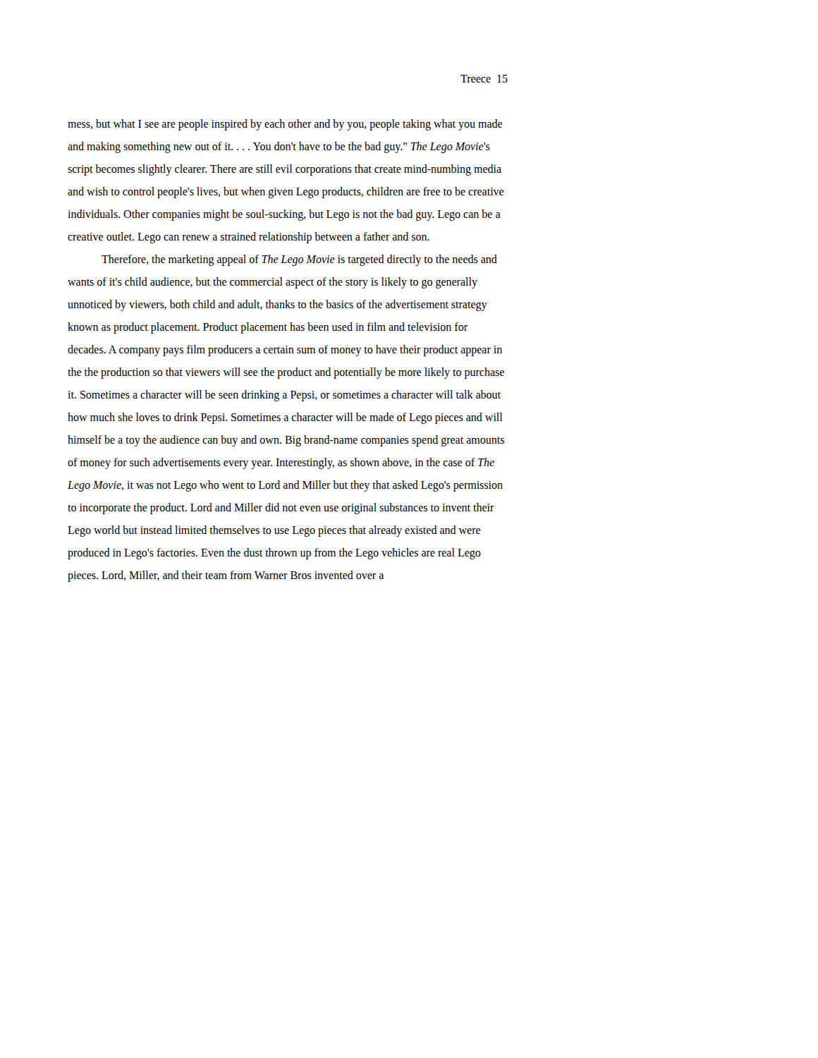Treece 15
mess, but what I see are people inspired by each other and by you, people taking what you made and making something new out of it. . . . You don't have to be the bad guy." The Lego Movie's script becomes slightly clearer. There are still evil corporations that create mind-numbing media and wish to control people's lives, but when given Lego products, children are free to be creative individuals. Other companies might be soul-sucking, but Lego is not the bad guy. Lego can be a creative outlet. Lego can renew a strained relationship between a father and son.
Therefore, the marketing appeal of The Lego Movie is targeted directly to the needs and wants of it's child audience, but the commercial aspect of the story is likely to go generally unnoticed by viewers, both child and adult, thanks to the basics of the advertisement strategy known as product placement. Product placement has been used in film and television for decades. A company pays film producers a certain sum of money to have their product appear in the the production so that viewers will see the product and potentially be more likely to purchase it. Sometimes a character will be seen drinking a Pepsi, or sometimes a character will talk about how much she loves to drink Pepsi. Sometimes a character will be made of Lego pieces and will himself be a toy the audience can buy and own. Big brand-name companies spend great amounts of money for such advertisements every year. Interestingly, as shown above, in the case of The Lego Movie, it was not Lego who went to Lord and Miller but they that asked Lego's permission to incorporate the product. Lord and Miller did not even use original substances to invent their Lego world but instead limited themselves to use Lego pieces that already existed and were produced in Lego's factories. Even the dust thrown up from the Lego vehicles are real Lego pieces. Lord, Miller, and their team from Warner Bros invented over a